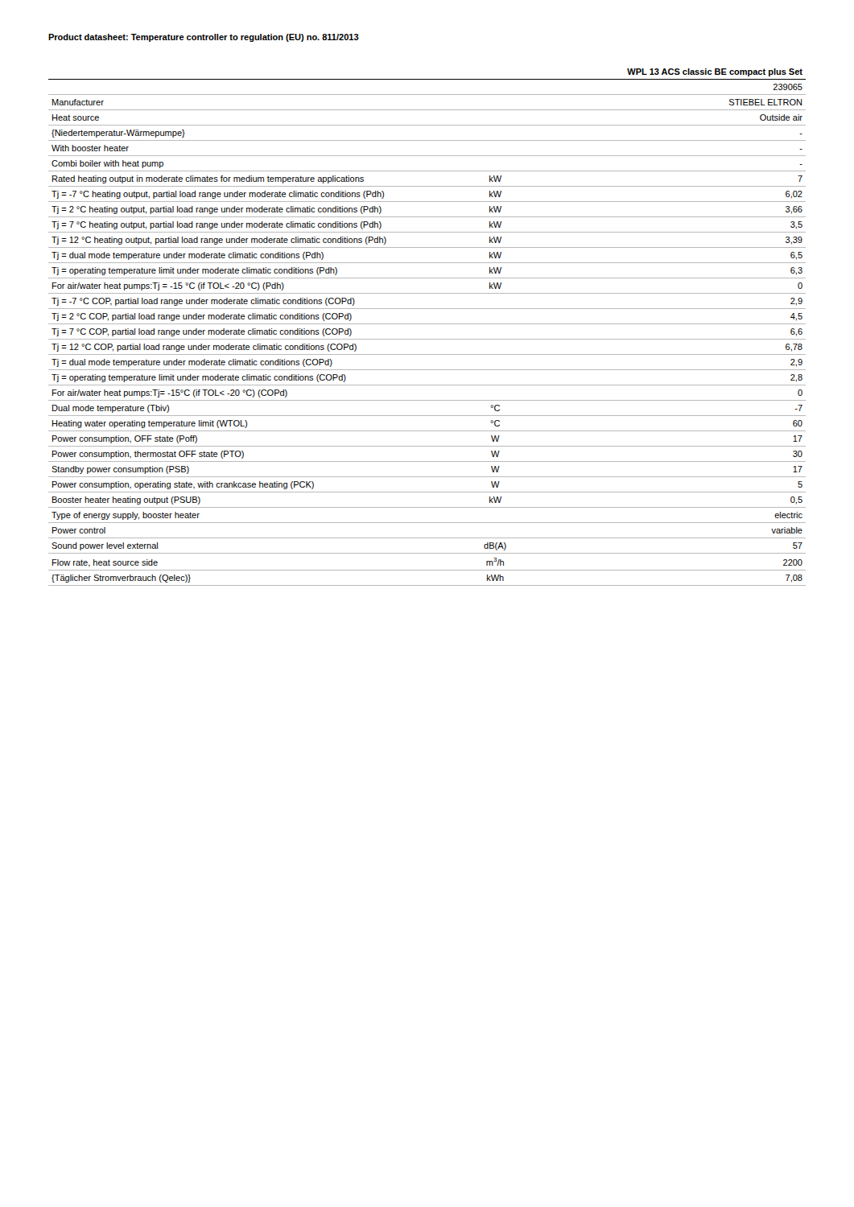Product datasheet: Temperature controller to regulation (EU) no. 811/2013
| | | WPL 13 ACS classic BE compact plus Set |
| --- | --- | --- |
| | | 239065 |
| Manufacturer | | STIEBEL ELTRON |
| Heat source | | Outside air |
| {Niedertemperatur-Wärmepumpe} | | - |
| With booster heater | | - |
| Combi boiler with heat pump | | - |
| Rated heating output in moderate climates for medium temperature applications | kW | 7 |
| Tj = -7 °C heating output, partial load range under moderate climatic conditions (Pdh) | kW | 6,02 |
| Tj = 2 °C heating output, partial load range under moderate climatic conditions (Pdh) | kW | 3,66 |
| Tj = 7 °C heating output, partial load range under moderate climatic conditions (Pdh) | kW | 3,5 |
| Tj = 12 °C heating output, partial load range under moderate climatic conditions (Pdh) | kW | 3,39 |
| Tj = dual mode temperature under moderate climatic conditions (Pdh) | kW | 6,5 |
| Tj = operating temperature limit under moderate climatic conditions (Pdh) | kW | 6,3 |
| For air/water heat pumps:Tj = -15 °C (if TOL< -20 °C) (Pdh) | kW | 0 |
| Tj = -7 °C COP, partial load range under moderate climatic conditions (COPd) | | 2,9 |
| Tj = 2 °C COP, partial load range under moderate climatic conditions (COPd) | | 4,5 |
| Tj = 7 °C COP, partial load range under moderate climatic conditions (COPd) | | 6,6 |
| Tj = 12 °C COP, partial load range under moderate climatic conditions (COPd) | | 6,78 |
| Tj = dual mode temperature under moderate climatic conditions (COPd) | | 2,9 |
| Tj = operating temperature limit under moderate climatic conditions (COPd) | | 2,8 |
| For air/water heat pumps:Tj= -15°C (if TOL< -20 °C) (COPd) | | 0 |
| Dual mode temperature (Tbiv) | °C | -7 |
| Heating water operating temperature limit (WTOL) | °C | 60 |
| Power consumption, OFF state (Poff) | W | 17 |
| Power consumption, thermostat OFF state (PTO) | W | 30 |
| Standby power consumption (PSB) | W | 17 |
| Power consumption, operating state, with crankcase heating (PCK) | W | 5 |
| Booster heater heating output (PSUB) | kW | 0,5 |
| Type of energy supply, booster heater | | electric |
| Power control | | variable |
| Sound power level external | dB(A) | 57 |
| Flow rate, heat source side | m 3 /h | 2200 |
| {Täglicher Stromverbrauch (Qelec)} | kWh | 7,08 |